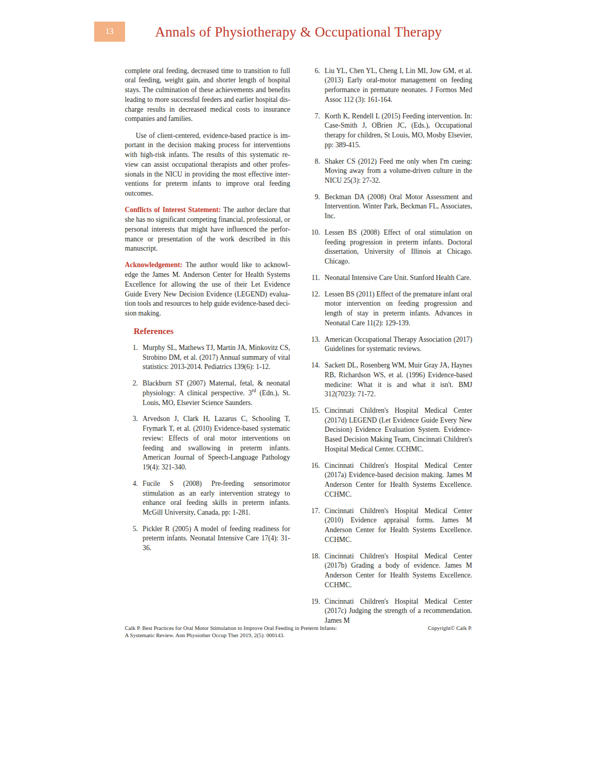13
Annals of Physiotherapy & Occupational Therapy
complete oral feeding, decreased time to transition to full oral feeding, weight gain, and shorter length of hospital stays. The culmination of these achievements and benefits leading to more successful feeders and earlier hospital discharge results in decreased medical costs to insurance companies and families.
Use of client-centered, evidence-based practice is important in the decision making process for interventions with high-risk infants. The results of this systematic review can assist occupational therapists and other professionals in the NICU in providing the most effective interventions for preterm infants to improve oral feeding outcomes.
Conflicts of Interest Statement: The author declare that she has no significant competing financial, professional, or personal interests that might have influenced the performance or presentation of the work described in this manuscript.
Acknowledgement: The author would like to acknowledge the James M. Anderson Center for Health Systems Excellence for allowing the use of their Let Evidence Guide Every New Decision Evidence (LEGEND) evaluation tools and resources to help guide evidence-based decision making.
References
Murphy SL, Mathews TJ, Martin JA, Minkovitz CS, Strobino DM, et al. (2017) Annual summary of vital statistics: 2013-2014. Pediatrics 139(6): 1-12.
Blackburn ST (2007) Maternal, fetal, & neonatal physiology: A clinical perspective. 3rd (Edn.), St. Louis, MO, Elsevier Science Saunders.
Arvedson J, Clark H, Lazarus C, Schooling T, Frymark T, et al. (2010) Evidence-based systematic review: Effects of oral motor interventions on feeding and swallowing in preterm infants. American Journal of Speech-Language Pathology 19(4): 321-340.
Fucile S (2008) Pre-feeding sensorimotor stimulation as an early intervention strategy to enhance oral feeding skills in preterm infants. McGill University, Canada, pp: 1-281.
Pickler R (2005) A model of feeding readiness for preterm infants. Neonatal Intensive Care 17(4): 31-36.
Liu YL, Chen YL, Cheng I, Lin MI, Jow GM, et al. (2013) Early oral-motor management on feeding performance in premature neonates. J Formos Med Assoc 112 (3): 161-164.
Korth K, Rendell L (2015) Feeding intervention. In: Case-Smith J, OBrien JC, (Eds.), Occupational therapy for children, St Louis, MO, Mosby Elsevier, pp: 389-415.
Shaker CS (2012) Feed me only when I'm cueing: Moving away from a volume-driven culture in the NICU 25(3): 27-32.
Beckman DA (2008) Oral Motor Assessment and Intervention. Winter Park, Beckman FL, Associates, Inc.
Lessen BS (2008) Effect of oral stimulation on feeding progression in preterm infants. Doctoral dissertation, University of Illinois at Chicago. Chicago.
Neonatal Intensive Care Unit. Stanford Health Care.
Lessen BS (2011) Effect of the premature infant oral motor intervention on feeding progression and length of stay in preterm infants. Advances in Neonatal Care 11(2): 129-139.
American Occupational Therapy Association (2017) Guidelines for systematic reviews.
Sackett DL, Rosenberg WM, Muir Gray JA, Haynes RB, Richardson WS, et al. (1996) Evidence-based medicine: What it is and what it isn't. BMJ 312(7023): 71-72.
Cincinnati Children's Hospital Medical Center (2017d) LEGEND (Let Evidence Guide Every New Decision) Evidence Evaluation System. Evidence-Based Decision Making Team, Cincinnati Children's Hospital Medical Center. CCHMC.
Cincinnati Children's Hospital Medical Center (2017a) Evidence-based decision making. James M Anderson Center for Health Systems Excellence. CCHMC.
Cincinnati Children's Hospital Medical Center (2010) Evidence appraisal forms. James M Anderson Center for Health Systems Excellence. CCHMC.
Cincinnati Children's Hospital Medical Center (2017b) Grading a body of evidence. James M Anderson Center for Health Systems Excellence. CCHMC.
Cincinnati Children's Hospital Medical Center (2017c) Judging the strength of a recommendation. James M
Calk P. Best Practices for Oral Motor Stimulation to Improve Oral Feeding in Preterm Infants: A Systematic Review. Ann Physiother Occup Ther 2019, 2(5): 000143.
Copyright© Calk P.